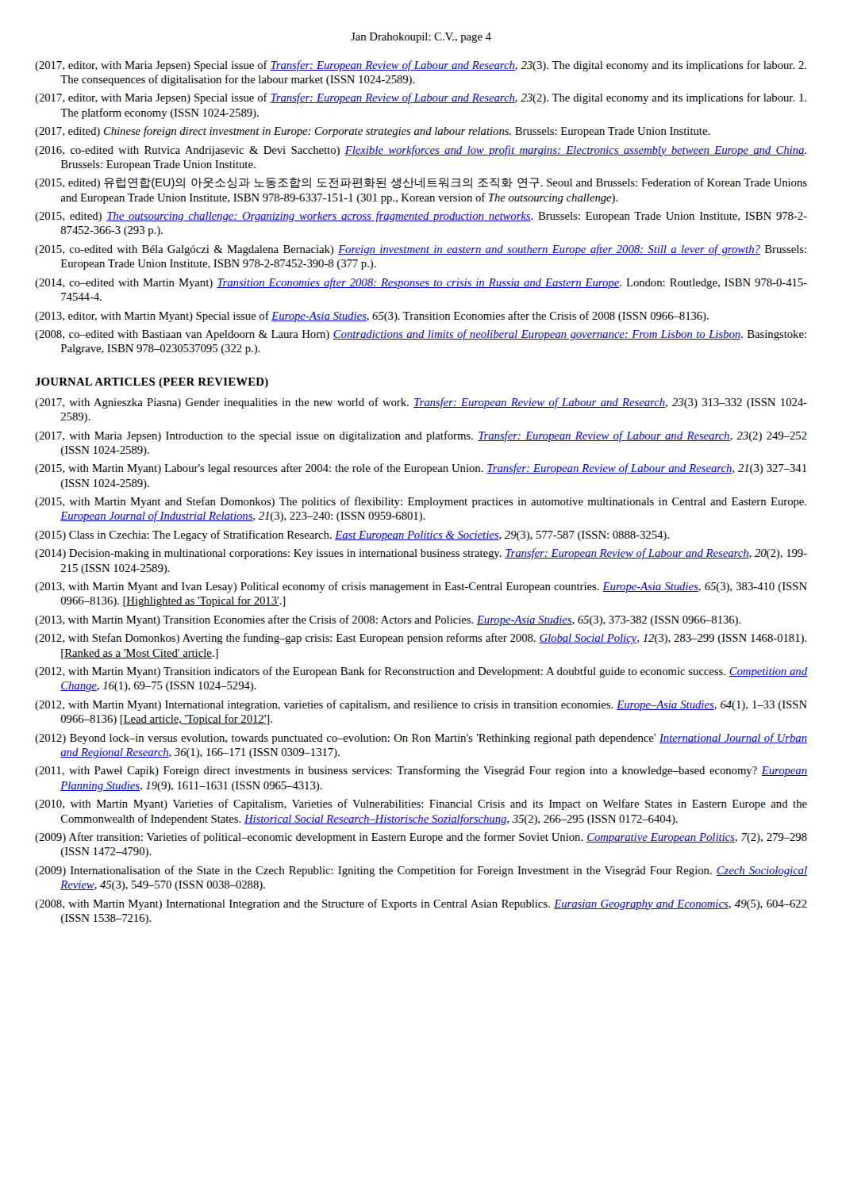Jan Drahokoupil: C.V., page 4
(2017, editor, with Maria Jepsen) Special issue of Transfer: European Review of Labour and Research, 23(3). The digital economy and its implications for labour. 2. The consequences of digitalisation for the labour market (ISSN 1024-2589).
(2017, editor, with Maria Jepsen) Special issue of Transfer: European Review of Labour and Research, 23(2). The digital economy and its implications for labour. 1. The platform economy (ISSN 1024-2589).
(2017, edited) Chinese foreign direct investment in Europe: Corporate strategies and labour relations. Brussels: European Trade Union Institute.
(2016, co-edited with Rutvica Andrijasevic & Devi Sacchetto) Flexible workforces and low profit margins: Electronics assembly between Europe and China. Brussels: European Trade Union Institute.
(2015, edited) 유럽연합(EU)의 아웃소싱과 노동조합의 도전파편화된 생산네트워크의 조직화 연구. Seoul and Brussels: Federation of Korean Trade Unions and European Trade Union Institute, ISBN 978-89-6337-151-1 (301 pp., Korean version of The outsourcing challenge).
(2015, edited) The outsourcing challenge: Organizing workers across fragmented production networks. Brussels: European Trade Union Institute, ISBN 978-2-87452-366-3 (293 p.).
(2015, co-edited with Béla Galgóczi & Magdalena Bernaciak) Foreign investment in eastern and southern Europe after 2008: Still a lever of growth? Brussels: European Trade Union Institute, ISBN 978-2-87452-390-8 (377 p.).
(2014, co–edited with Martin Myant) Transition Economies after 2008: Responses to crisis in Russia and Eastern Europe. London: Routledge, ISBN 978-0-415-74544-4.
(2013, editor, with Martin Myant) Special issue of Europe-Asia Studies, 65(3). Transition Economies after the Crisis of 2008 (ISSN 0966–8136).
(2008, co–edited with Bastiaan van Apeldoorn & Laura Horn) Contradictions and limits of neoliberal European governance: From Lisbon to Lisbon. Basingstoke: Palgrave, ISBN 978–0230537095 (322 p.).
JOURNAL ARTICLES (PEER REVIEWED)
(2017, with Agnieszka Piasna) Gender inequalities in the new world of work. Transfer: European Review of Labour and Research, 23(3) 313–332 (ISSN 1024-2589).
(2017, with Maria Jepsen) Introduction to the special issue on digitalization and platforms. Transfer: European Review of Labour and Research, 23(2) 249–252 (ISSN 1024-2589).
(2015, with Martin Myant) Labour's legal resources after 2004: the role of the European Union. Transfer: European Review of Labour and Research, 21(3) 327–341 (ISSN 1024-2589).
(2015, with Martin Myant and Stefan Domonkos) The politics of flexibility: Employment practices in automotive multinationals in Central and Eastern Europe. European Journal of Industrial Relations, 21(3), 223–240: (ISSN 0959-6801).
(2015) Class in Czechia: The Legacy of Stratification Research. East European Politics & Societies, 29(3), 577-587 (ISSN: 0888-3254).
(2014) Decision-making in multinational corporations: Key issues in international business strategy. Transfer: European Review of Labour and Research, 20(2), 199-215 (ISSN 1024-2589).
(2013, with Martin Myant and Ivan Lesay) Political economy of crisis management in East-Central European countries. Europe-Asia Studies, 65(3), 383-410 (ISSN 0966–8136). [Highlighted as 'Topical for 2013'.]
(2013, with Martin Myant) Transition Economies after the Crisis of 2008: Actors and Policies. Europe-Asia Studies, 65(3), 373-382 (ISSN 0966–8136).
(2012, with Stefan Domonkos) Averting the funding–gap crisis: East European pension reforms after 2008. Global Social Policy, 12(3), 283–299 (ISSN 1468-0181). [Ranked as a 'Most Cited' article.]
(2012, with Martin Myant) Transition indicators of the European Bank for Reconstruction and Development: A doubtful guide to economic success. Competition and Change, 16(1), 69–75 (ISSN 1024–5294).
(2012, with Martin Myant) International integration, varieties of capitalism, and resilience to crisis in transition economies. Europe–Asia Studies, 64(1), 1–33 (ISSN 0966–8136) [Lead article, 'Topical for 2012'].
(2012) Beyond lock–in versus evolution, towards punctuated co–evolution: On Ron Martin's 'Rethinking regional path dependence' International Journal of Urban and Regional Research, 36(1), 166–171 (ISSN 0309–1317).
(2011, with Paweł Capik) Foreign direct investments in business services: Transforming the Visegrád Four region into a knowledge–based economy? European Planning Studies, 19(9), 1611–1631 (ISSN 0965–4313).
(2010, with Martin Myant) Varieties of Capitalism, Varieties of Vulnerabilities: Financial Crisis and its Impact on Welfare States in Eastern Europe and the Commonwealth of Independent States. Historical Social Research–Historische Sozialforschung, 35(2), 266–295 (ISSN 0172–6404).
(2009) After transition: Varieties of political–economic development in Eastern Europe and the former Soviet Union. Comparative European Politics, 7(2), 279–298 (ISSN 1472–4790).
(2009) Internationalisation of the State in the Czech Republic: Igniting the Competition for Foreign Investment in the Visegrád Four Region. Czech Sociological Review, 45(3), 549–570 (ISSN 0038–0288).
(2008, with Martin Myant) International Integration and the Structure of Exports in Central Asian Republics. Eurasian Geography and Economics, 49(5), 604–622 (ISSN 1538–7216).